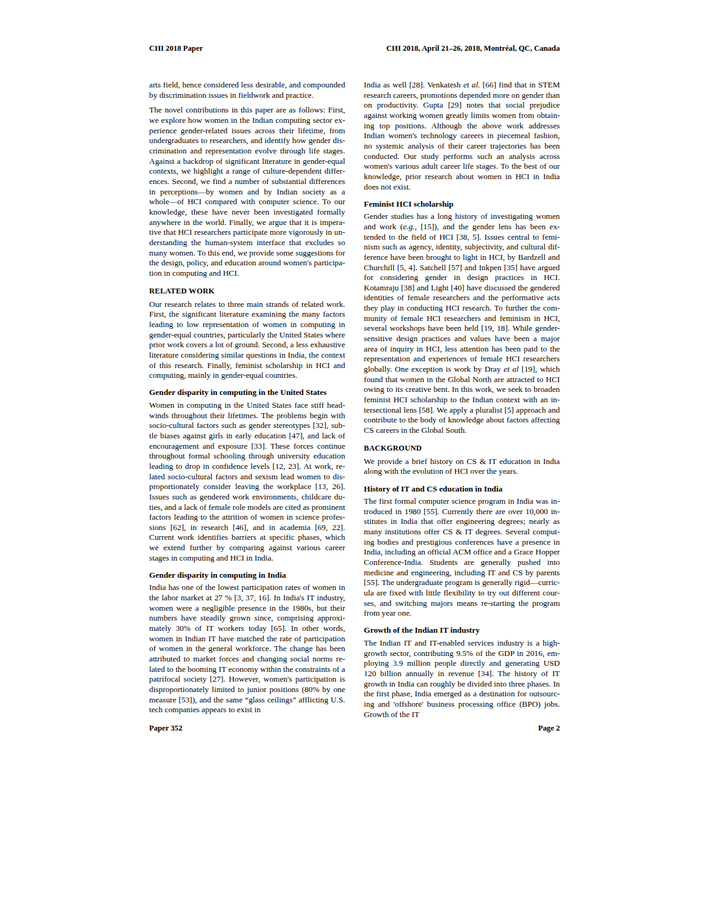CHI 2018 Paper CHI 2018, April 21–26, 2018, Montréal, QC, Canada
arts field, hence considered less desirable, and compounded by discrimination issues in fieldwork and practice.
The novel contributions in this paper are as follows: First, we explore how women in the Indian computing sector experience gender-related issues across their lifetime, from undergraduates to researchers, and identify how gender discrimination and representation evolve through life stages. Against a backdrop of significant literature in gender-equal contexts, we highlight a range of culture-dependent differences. Second, we find a number of substantial differences in perceptions—by women and by Indian society as a whole—of HCI compared with computer science. To our knowledge, these have never been investigated formally anywhere in the world. Finally, we argue that it is imperative that HCI researchers participate more vigorously in understanding the human-system interface that excludes so many women. To this end, we provide some suggestions for the design, policy, and education around women's participation in computing and HCI.
Related Work
Our research relates to three main strands of related work. First, the significant literature examining the many factors leading to low representation of women in computing in gender-equal countries, particularly the United States where prior work covers a lot of ground. Second, a less exhaustive literature considering similar questions in India, the context of this research. Finally, feminist scholarship in HCI and computing, mainly in gender-equal countries.
Gender disparity in computing in the United States
Women in computing in the United States face stiff headwinds throughout their lifetimes. The problems begin with socio-cultural factors such as gender stereotypes [32], subtle biases against girls in early education [47], and lack of encouragement and exposure [33]. These forces continue throughout formal schooling through university education leading to drop in confidence levels [12, 23]. At work, related socio-cultural factors and sexism lead women to disproportionately consider leaving the workplace [13, 26]. Issues such as gendered work environments, childcare duties, and a lack of female role models are cited as prominent factors leading to the attrition of women in science professions [62], in research [46], and in academia [69, 22]. Current work identifies barriers at specific phases, which we extend further by comparing against various career stages in computing and HCI in India.
Gender disparity in computing in India
India has one of the lowest participation rates of women in the labor market at 27 % [3, 37, 16]. In India's IT industry, women were a negligible presence in the 1980s, but their numbers have steadily grown since, comprising approximately 30% of IT workers today [65]. In other words, women in Indian IT have matched the rate of participation of women in the general workforce. The change has been attributed to market forces and changing social norms related to the booming IT economy within the constraints of a patrifocal society [27]. However, women's participation is disproportionately limited to junior positions (80% by one measure [53]), and the same “glass ceilings” afflicting U.S. tech companies appears to exist in
India as well [28]. Venkatesh et al. [66] find that in STEM research careers, promotions depended more on gender than on productivity. Gupta [29] notes that social prejudice against working women greatly limits women from obtaining top positions. Although the above work addresses Indian women's technology careers in piecemeal fashion, no systemic analysis of their career trajectories has been conducted. Our study performs such an analysis across women's various adult career life stages. To the best of our knowledge, prior research about women in HCI in India does not exist.
Feminist HCI scholarship
Gender studies has a long history of investigating women and work (e.g., [15]), and the gender lens has been extended to the field of HCI [38, 5]. Issues central to feminism such as agency, identity, subjectivity, and cultural difference have been brought to light in HCI, by Bardzell and Churchill [5, 4]. Satchell [57] and Inkpen [35] have argued for considering gender in design practices in HCI. Kotamraju [38] and Light [40] have discussed the gendered identities of female researchers and the performative acts they play in conducting HCI research. To further the community of female HCI researchers and feminism in HCI, several workshops have been held [19, 18]. While gender-sensitive design practices and values have been a major area of inquiry in HCI, less attention has been paid to the representation and experiences of female HCI researchers globally. One exception is work by Dray et al [19], which found that women in the Global North are attracted to HCI owing to its creative bent. In this work, we seek to broaden feminist HCI scholarship to the Indian context with an intersectional lens [58]. We apply a pluralist [5] approach and contribute to the body of knowledge about factors affecting CS careers in the Global South.
Background
We provide a brief history on CS & IT education in India along with the evolution of HCI over the years.
History of IT and CS education in India
The first formal computer science program in India was introduced in 1980 [55]. Currently there are over 10,000 institutes in India that offer engineering degrees; nearly as many institutions offer CS & IT degrees. Several computing bodies and prestigious conferences have a presence in India, including an official ACM office and a Grace Hopper Conference-India. Students are generally pushed into medicine and engineering, including IT and CS by parents [55]. The undergraduate program is generally rigid—curricula are fixed with little flexibility to try out different courses, and switching majors means re-starting the program from year one.
Growth of the Indian IT industry
The Indian IT and IT-enabled services industry is a high-growth sector, contributing 9.5% of the GDP in 2016, employing 3.9 million people directly and generating USD 120 billion annually in revenue [34]. The history of IT growth in India can roughly be divided into three phases. In the first phase, India emerged as a destination for outsourcing and 'offshore' business processing office (BPO) jobs. Growth of the IT
Paper 352 Page 2